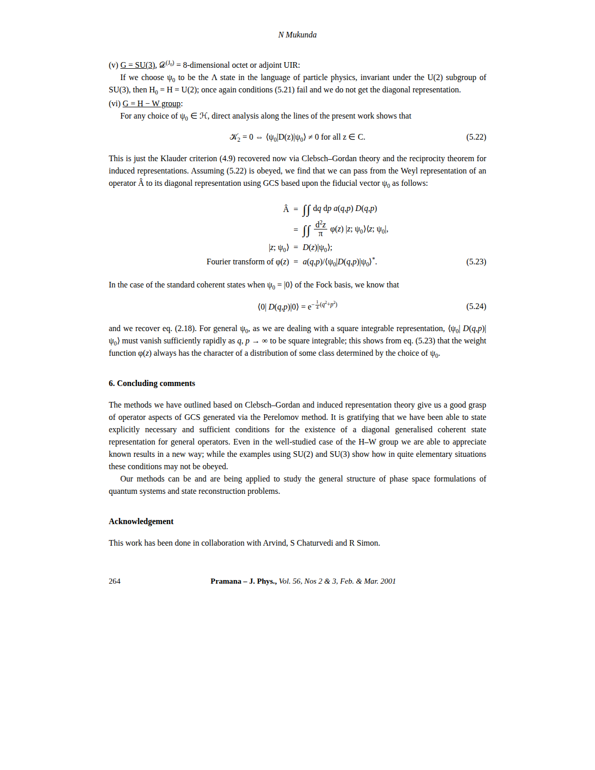N Mukunda
(v) G = SU(3), 𝒟(J0) = 8-dimensional octet or adjoint UIR:
If we choose ψ0 to be the Λ state in the language of particle physics, invariant under the U(2) subgroup of SU(3), then H0 = H = U(2); once again conditions (5.21) fail and we do not get the diagonal representation.
(vi) G = H − W group:
For any choice of ψ0 ∈ ℋ, direct analysis along the lines of the present work shows that
𝒦2 = 0 ⇔ ⟨ψ0|D(z)|ψ0⟩ ≠ 0 for all z ∈ C. (5.22)
This is just the Klauder criterion (4.9) recovered now via Clebsch–Gordan theory and the reciprocity theorem for induced representations. Assuming (5.22) is obeyed, we find that we can pass from the Weyl representation of an operator Â to its diagonal representation using GCS based upon the fiducial vector ψ0 as follows:
| Â | = | ∫∫ d q d p a ( q , p ) D ( q , p ) |
| | = | ∫∫ d 2 z π φ( z ) / z ; ψ 0 ⟩⟨ z ; ψ 0 /, |
| / z ; ψ 0 ⟩ | = | D ( z )/ψ 0 ⟩; |
| Fourier transform of φ( z ) | = | a ( q , p )/⟨ψ 0 / D ( q , p )/ψ 0 ⟩ * . |
(5.23)
In the case of the standard coherent states when ψ0 = |0⟩ of the Fock basis, we know that
⟨0| D(q,p)|0⟩ = e−14(q2+p2) (5.24)
and we recover eq. (2.18). For general ψ0, as we are dealing with a square integrable representation, ⟨ψ0| D(q,p)|ψ0⟩ must vanish sufficiently rapidly as q, p → ∞ to be square integrable; this shows from eq. (5.23) that the weight function φ(z) always has the character of a distribution of some class determined by the choice of ψ0.
6. Concluding comments
The methods we have outlined based on Clebsch–Gordan and induced representation theory give us a good grasp of operator aspects of GCS generated via the Perelomov method. It is gratifying that we have been able to state explicitly necessary and sufficient conditions for the existence of a diagonal generalised coherent state representation for general operators. Even in the well-studied case of the H–W group we are able to appreciate known results in a new way; while the examples using SU(2) and SU(3) show how in quite elementary situations these conditions may not be obeyed.
Our methods can be and are being applied to study the general structure of phase space formulations of quantum systems and state reconstruction problems.
Acknowledgement
This work has been done in collaboration with Arvind, S Chaturvedi and R Simon.
264
Pramana – J. Phys., Vol. 56, Nos 2 & 3, Feb. & Mar. 2001